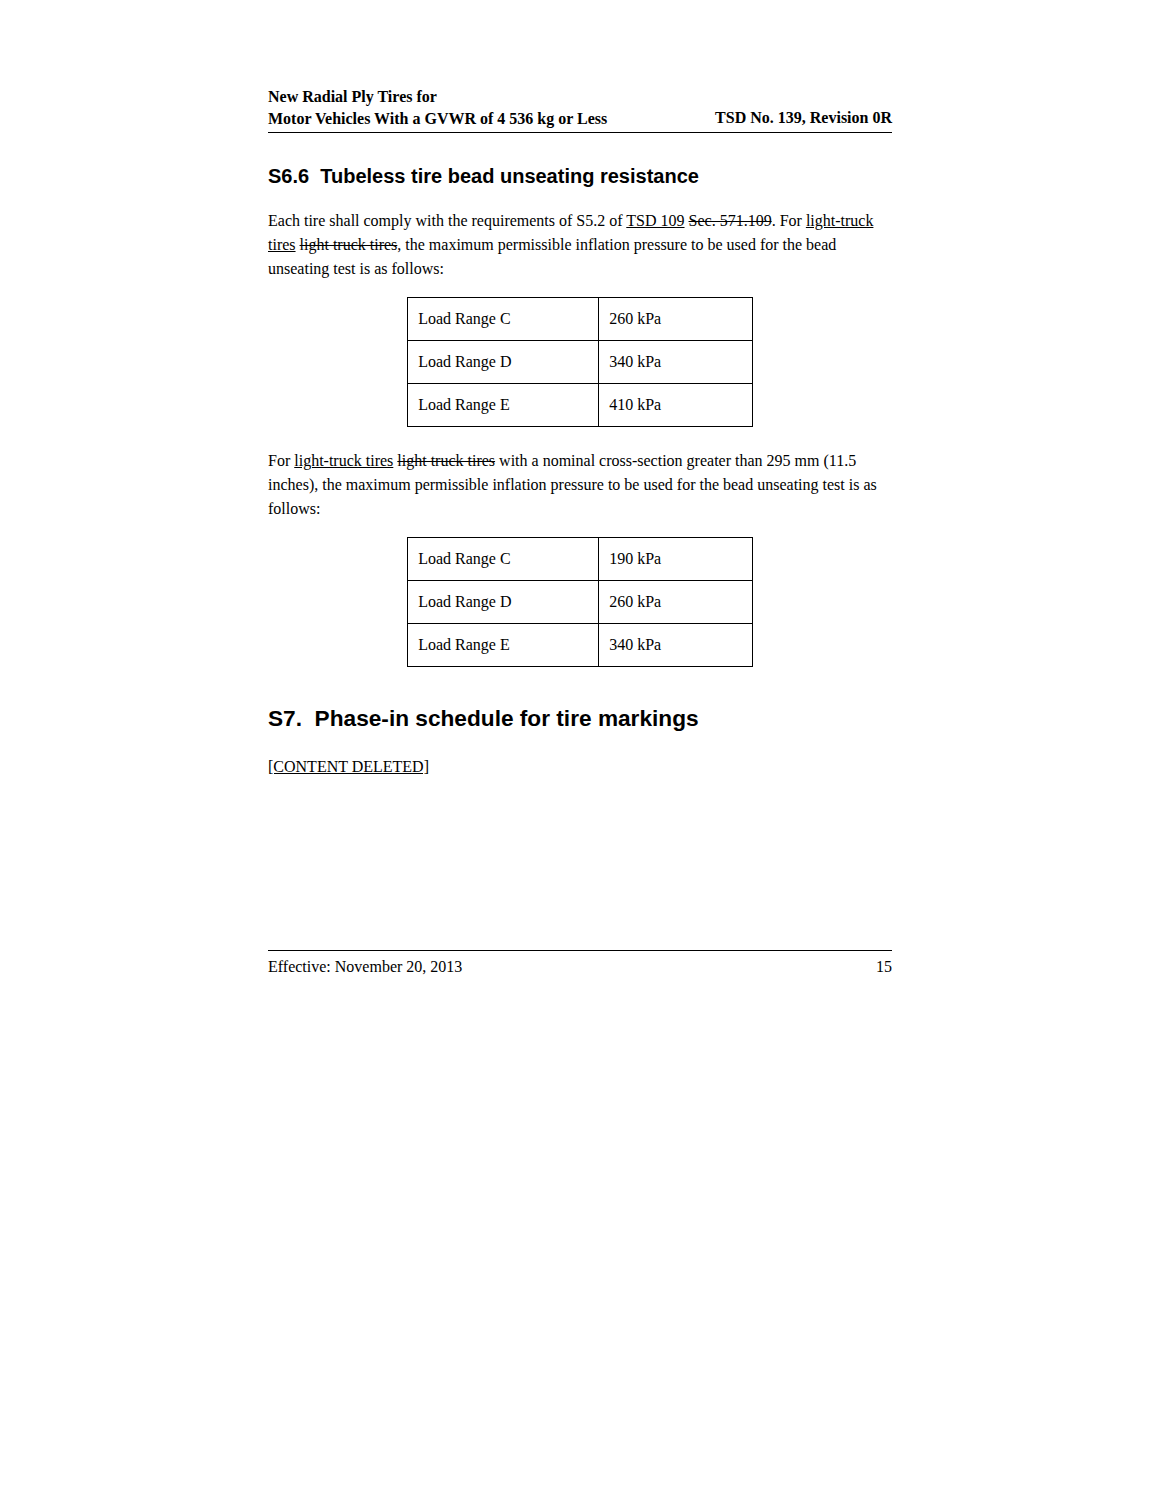New Radial Ply Tires for
Motor Vehicles With a GVWR of 4 536 kg or Less
TSD No. 139, Revision 0R
S6.6 Tubeless tire bead unseating resistance
Each tire shall comply with the requirements of S5.2 of TSD 109 Sec. 571.109. For light-truck tires light truck tires, the maximum permissible inflation pressure to be used for the bead unseating test is as follows:
| Load Range C | 260 kPa |
| Load Range D | 340 kPa |
| Load Range E | 410 kPa |
For light-truck tires light truck tires with a nominal cross-section greater than 295 mm (11.5 inches), the maximum permissible inflation pressure to be used for the bead unseating test is as follows:
| Load Range C | 190 kPa |
| Load Range D | 260 kPa |
| Load Range E | 340 kPa |
S7. Phase-in schedule for tire markings
[CONTENT DELETED]
Effective: November 20, 2013
15